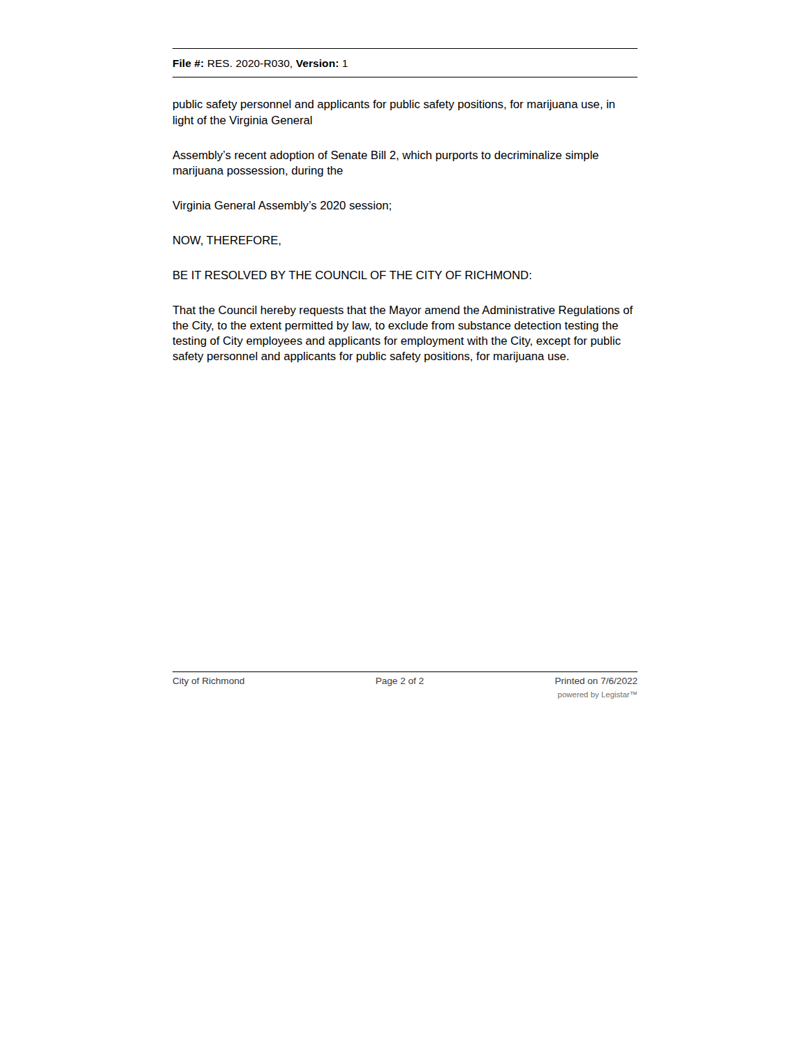File #: RES. 2020-R030, Version: 1
public safety personnel and applicants for public safety positions, for marijuana use, in light of the Virginia General
Assembly’s recent adoption of Senate Bill 2, which purports to decriminalize simple marijuana possession, during the
Virginia General Assembly’s 2020 session;
NOW, THEREFORE,
BE IT RESOLVED BY THE COUNCIL OF THE CITY OF RICHMOND:
That the Council hereby requests that the Mayor amend the Administrative Regulations of the City, to the extent permitted by law, to exclude from substance detection testing the testing of City employees and applicants for employment with the City, except for public safety personnel and applicants for public safety positions, for marijuana use.
City of Richmond
Page 2 of 2
Printed on 7/6/2022
powered by Legistar™